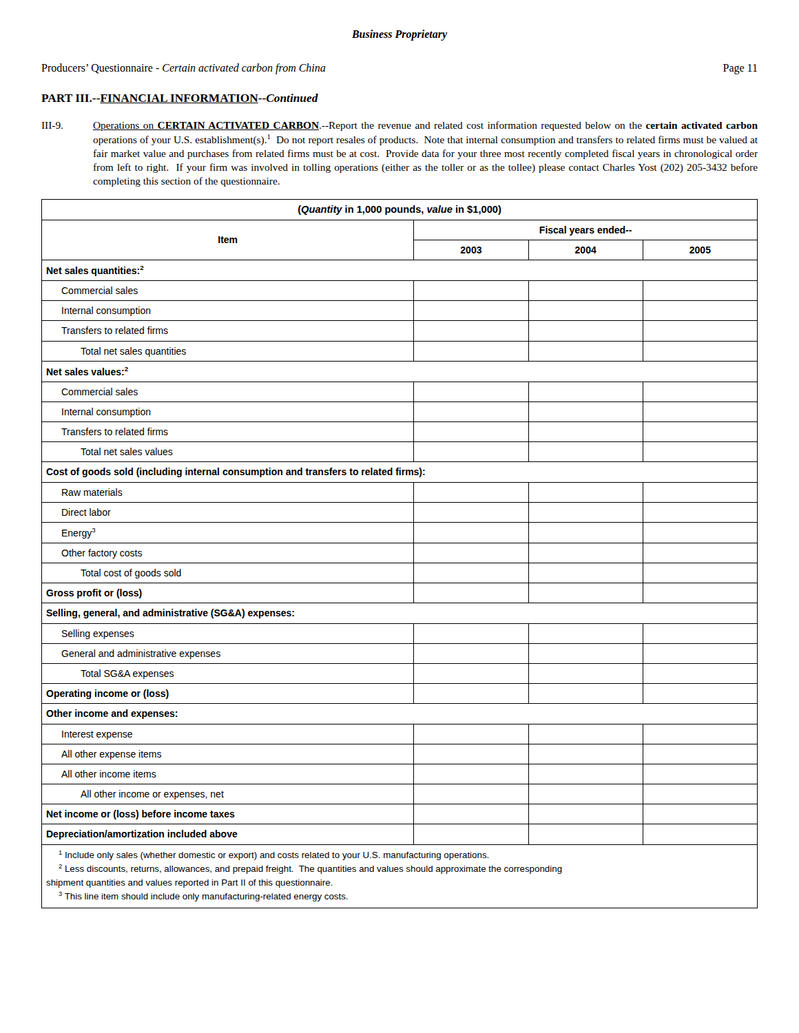Business Proprietary
Producers’ Questionnaire - Certain activated carbon from China Page 11
PART III.--FINANCIAL INFORMATION--Continued
III-9.
Operations on CERTAIN ACTIVATED CARBON.--Report the revenue and related cost information requested below on the certain activated carbon operations of your U.S. establishment(s).1 Do not report resales of products. Note that internal consumption and transfers to related firms must be valued at fair market value and purchases from related firms must be at cost. Provide data for your three most recently completed fiscal years in chronological order from left to right. If your firm was involved in tolling operations (either as the toller or as the tollee) please contact Charles Yost (202) 205-3432 before completing this section of the questionnaire.
| ( Quantity in 1,000 pounds, value in $1,000) |
| Item | Fiscal years ended-- |
| 2003 | 2004 | 2005 |
| Net sales quantities: 2 |
| Commercial sales | | | |
| Internal consumption | | | |
| Transfers to related firms | | | |
| Total net sales quantities | | | |
| Net sales values: 2 |
| Commercial sales | | | |
| Internal consumption | | | |
| Transfers to related firms | | | |
| Total net sales values | | | |
| Cost of goods sold (including internal consumption and transfers to related firms): |
| Raw materials | | | |
| Direct labor | | | |
| Energy 3 | | | |
| Other factory costs | | | |
| Total cost of goods sold | | | |
| Gross profit or (loss) | | | |
| Selling, general, and administrative (SG&A) expenses: |
| Selling expenses | | | |
| General and administrative expenses | | | |
| Total SG&A expenses | | | |
| Operating income or (loss) | | | |
| Other income and expenses: |
| Interest expense | | | |
| All other expense items | | | |
| All other income items | | | |
| All other income or expenses, net | | | |
| Net income or (loss) before income taxes | | | |
| Depreciation/amortization included above | | | |
| 1 Include only sales (whether domestic or export) and costs related to your U.S. manufacturing operations. 2 Less discounts, returns, allowances, and prepaid freight. The quantities and values should approximate the corresponding shipment quantities and values reported in Part II of this questionnaire. 3 This line item should include only manufacturing-related energy costs. |